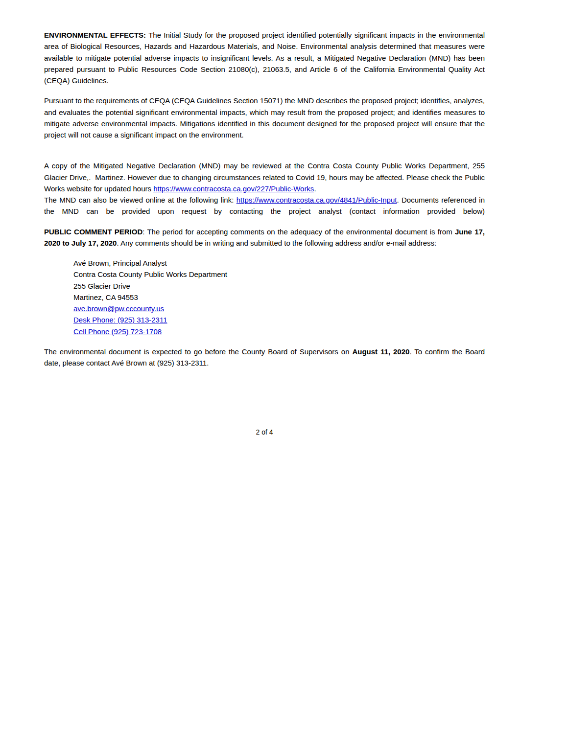ENVIRONMENTAL EFFECTS: The Initial Study for the proposed project identified potentially significant impacts in the environmental area of Biological Resources, Hazards and Hazardous Materials, and Noise. Environmental analysis determined that measures were available to mitigate potential adverse impacts to insignificant levels. As a result, a Mitigated Negative Declaration (MND) has been prepared pursuant to Public Resources Code Section 21080(c), 21063.5, and Article 6 of the California Environmental Quality Act (CEQA) Guidelines.
Pursuant to the requirements of CEQA (CEQA Guidelines Section 15071) the MND describes the proposed project; identifies, analyzes, and evaluates the potential significant environmental impacts, which may result from the proposed project; and identifies measures to mitigate adverse environmental impacts. Mitigations identified in this document designed for the proposed project will ensure that the project will not cause a significant impact on the environment.
A copy of the Mitigated Negative Declaration (MND) may be reviewed at the Contra Costa County Public Works Department, 255 Glacier Drive,. Martinez. However due to changing circumstances related to Covid 19, hours may be affected. Please check the Public Works website for updated hours https://www.contracosta.ca.gov/227/Public-Works.
The MND can also be viewed online at the following link: https://www.contracosta.ca.gov/4841/Public-Input. Documents referenced in the MND can be provided upon request by contacting the project analyst (contact information provided below)
PUBLIC COMMENT PERIOD: The period for accepting comments on the adequacy of the environmental document is from June 17, 2020 to July 17, 2020. Any comments should be in writing and submitted to the following address and/or e-mail address:
Avé Brown, Principal Analyst
Contra Costa County Public Works Department
255 Glacier Drive
Martinez, CA 94553
ave.brown@pw.cccounty.us
Desk Phone: (925) 313-2311
Cell Phone (925) 723-1708
The environmental document is expected to go before the County Board of Supervisors on August 11, 2020. To confirm the Board date, please contact Avé Brown at (925) 313-2311.
2 of 4